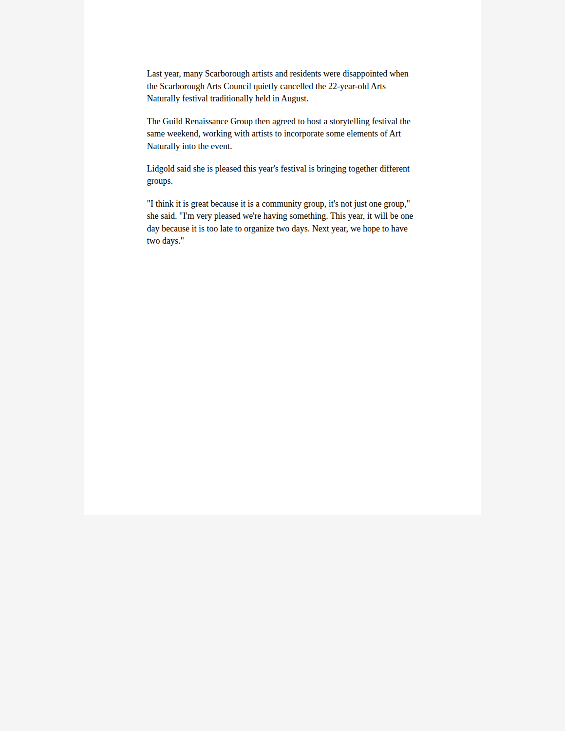Last year, many Scarborough artists and residents were disappointed when the Scarborough Arts Council quietly cancelled the 22-year-old Arts Naturally festival traditionally held in August.
The Guild Renaissance Group then agreed to host a storytelling festival the same weekend, working with artists to incorporate some elements of Art Naturally into the event.
Lidgold said she is pleased this year's festival is bringing together different groups.
"I think it is great because it is a community group, it's not just one group," she said. "I'm very pleased we're having something. This year, it will be one day because it is too late to organize two days. Next year, we hope to have two days."